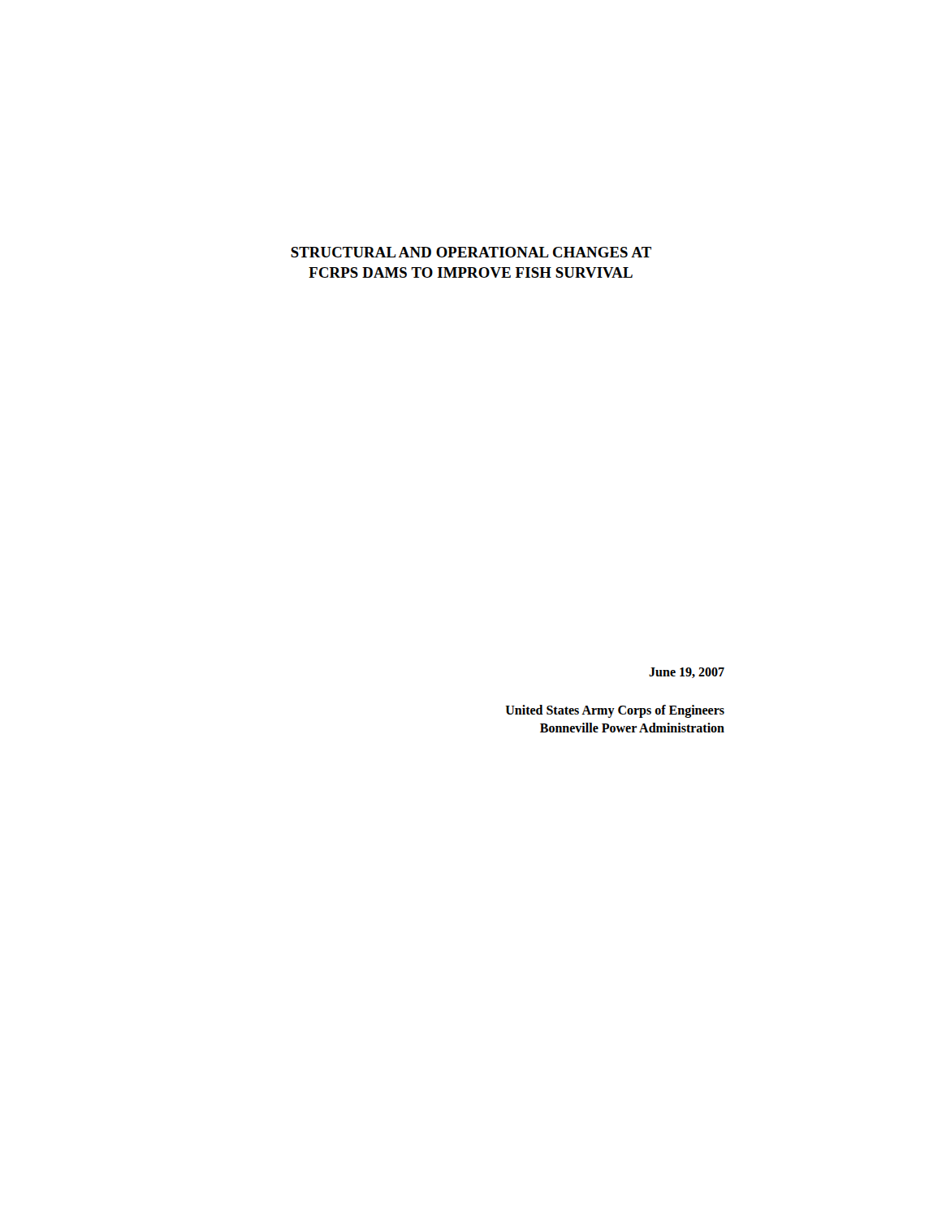Structural and Operational Changes at
FCRPS Dams to Improve Fish Survival
June 19, 2007
United States Army Corps of Engineers
Bonneville Power Administration